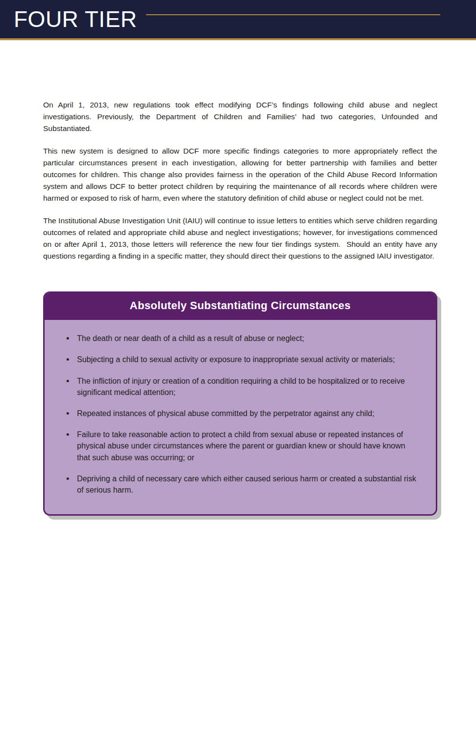FOUR TIER
On April 1, 2013, new regulations took effect modifying DCF’s findings following child abuse and neglect investigations. Previously, the Department of Children and Families’ had two categories, Unfounded and Substantiated.
This new system is designed to allow DCF more specific findings categories to more appropriately reflect the particular circumstances present in each investigation, allowing for better partnership with families and better outcomes for children. This change also provides fairness in the operation of the Child Abuse Record Information system and allows DCF to better protect children by requiring the maintenance of all records where children were harmed or exposed to risk of harm, even where the statutory definition of child abuse or neglect could not be met.
The Institutional Abuse Investigation Unit (IAIU) will continue to issue letters to entities which serve children regarding outcomes of related and appropriate child abuse and neglect investigations; however, for investigations commenced on or after April 1, 2013, those letters will reference the new four tier findings system. Should an entity have any questions regarding a finding in a specific matter, they should direct their questions to the assigned IAIU investigator.
Absolutely Substantiating Circumstances
The death or near death of a child as a result of abuse or neglect;
Subjecting a child to sexual activity or exposure to inappropriate sexual activity or materials;
The infliction of injury or creation of a condition requiring a child to be hospitalized or to receive significant medical attention;
Repeated instances of physical abuse committed by the perpetrator against any child;
Failure to take reasonable action to protect a child from sexual abuse or repeated instances of physical abuse under circumstances where the parent or guardian knew or should have known that such abuse was occurring; or
Depriving a child of necessary care which either caused serious harm or created a substantial risk of serious harm.